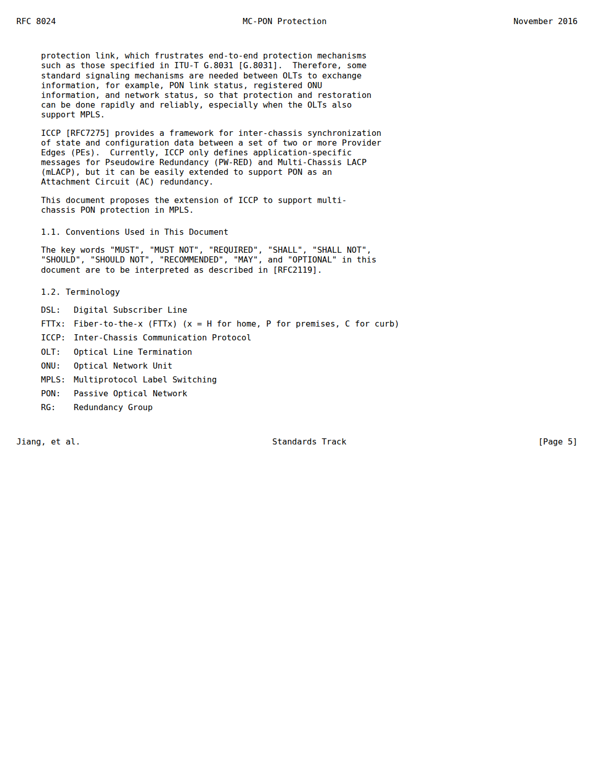RFC 8024 MC-PON Protection November 2016
protection link, which frustrates end-to-end protection mechanisms such as those specified in ITU-T G.8031 [G.8031]. Therefore, some standard signaling mechanisms are needed between OLTs to exchange information, for example, PON link status, registered ONU information, and network status, so that protection and restoration can be done rapidly and reliably, especially when the OLTs also support MPLS.
ICCP [RFC7275] provides a framework for inter-chassis synchronization of state and configuration data between a set of two or more Provider Edges (PEs). Currently, ICCP only defines application-specific messages for Pseudowire Redundancy (PW-RED) and Multi-Chassis LACP (mLACP), but it can be easily extended to support PON as an Attachment Circuit (AC) redundancy.
This document proposes the extension of ICCP to support multi- chassis PON protection in MPLS.
1.1. Conventions Used in This Document
The key words "MUST", "MUST NOT", "REQUIRED", "SHALL", "SHALL NOT", "SHOULD", "SHOULD NOT", "RECOMMENDED", "MAY", and "OPTIONAL" in this document are to be interpreted as described in [RFC2119].
1.2. Terminology
DSL:
Digital Subscriber Line
FTTx:
Fiber-to-the-x (FTTx) (x = H for home, P for premises, C for curb)
ICCP:
Inter-Chassis Communication Protocol
OLT:
Optical Line Termination
ONU:
Optical Network Unit
MPLS:
Multiprotocol Label Switching
PON:
Passive Optical Network
RG:
Redundancy Group
Jiang, et al. Standards Track [Page 5]